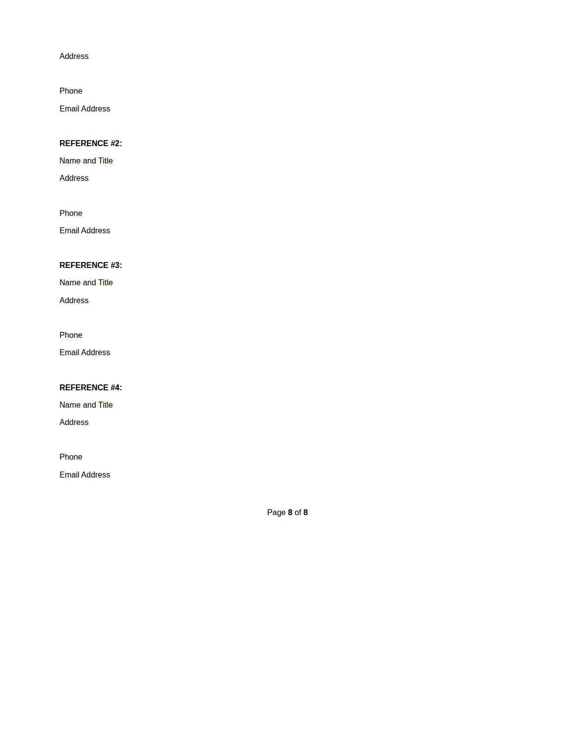Address
Phone
Email Address
REFERENCE #2:
Name and Title
Address
Phone
Email Address
REFERENCE #3:
Name and Title
Address
Phone
Email Address
REFERENCE #4:
Name and Title
Address
Phone
Email Address
Page 8 of 8